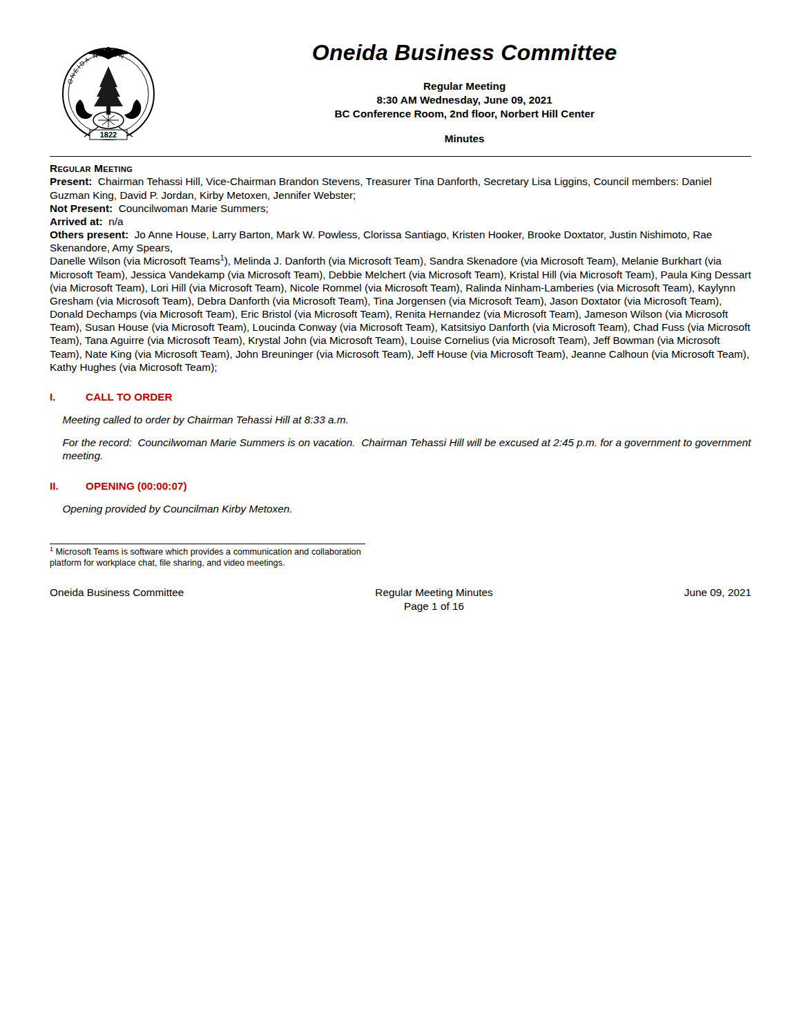ONEIDA NATION 1822
Oneida Business Committee
Regular Meeting
8:30 AM Wednesday, June 09, 2021
BC Conference Room, 2nd floor, Norbert Hill Center
Minutes
Regular Meeting
Present: Chairman Tehassi Hill, Vice-Chairman Brandon Stevens, Treasurer Tina Danforth, Secretary Lisa Liggins, Council members: Daniel Guzman King, David P. Jordan, Kirby Metoxen, Jennifer Webster;
Not Present: Councilwoman Marie Summers;
Arrived at: n/a
Others present: Jo Anne House, Larry Barton, Mark W. Powless, Clorissa Santiago, Kristen Hooker, Brooke Doxtator, Justin Nishimoto, Rae Skenandore, Amy Spears,
Danelle Wilson (via Microsoft Teams1), Melinda J. Danforth (via Microsoft Team), Sandra Skenadore (via Microsoft Team), Melanie Burkhart (via Microsoft Team), Jessica Vandekamp (via Microsoft Team), Debbie Melchert (via Microsoft Team), Kristal Hill (via Microsoft Team), Paula King Dessart (via Microsoft Team), Lori Hill (via Microsoft Team), Nicole Rommel (via Microsoft Team), Ralinda Ninham-Lamberies (via Microsoft Team), Kaylynn Gresham (via Microsoft Team), Debra Danforth (via Microsoft Team), Tina Jorgensen (via Microsoft Team), Jason Doxtator (via Microsoft Team), Donald Dechamps (via Microsoft Team), Eric Bristol (via Microsoft Team), Renita Hernandez (via Microsoft Team), Jameson Wilson (via Microsoft Team), Susan House (via Microsoft Team), Loucinda Conway (via Microsoft Team), Katsitsiyo Danforth (via Microsoft Team), Chad Fuss (via Microsoft Team), Tana Aguirre (via Microsoft Team), Krystal John (via Microsoft Team), Louise Cornelius (via Microsoft Team), Jeff Bowman (via Microsoft Team), Nate King (via Microsoft Team), John Breuninger (via Microsoft Team), Jeff House (via Microsoft Team), Jeanne Calhoun (via Microsoft Team), Kathy Hughes (via Microsoft Team);
I. CALL TO ORDER
Meeting called to order by Chairman Tehassi Hill at 8:33 a.m.
For the record: Councilwoman Marie Summers is on vacation. Chairman Tehassi Hill will be excused at 2:45 p.m. for a government to government meeting.
II. OPENING (00:00:07)
Opening provided by Councilman Kirby Metoxen.
1 Microsoft Teams is software which provides a communication and collaboration platform for workplace chat, file sharing, and video meetings.
Oneida Business Committee
Regular Meeting Minutes
Page 1 of 16
June 09, 2021